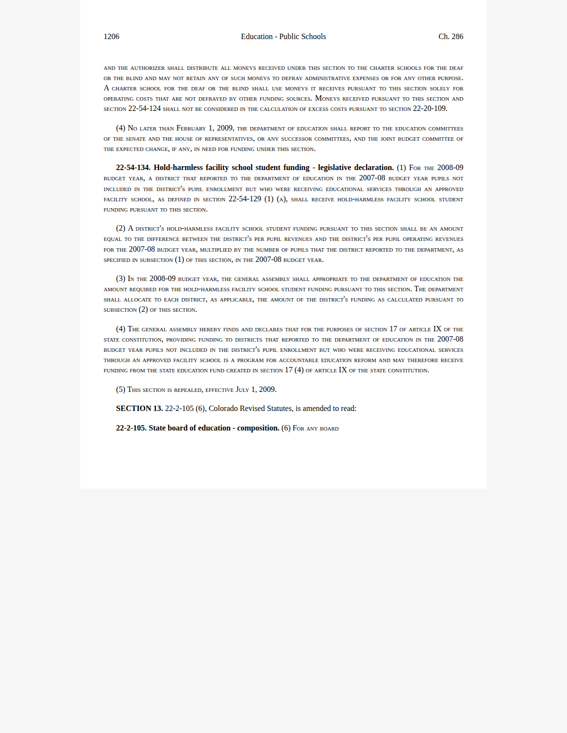1206
Education - Public Schools
Ch. 286
and the authorizer shall distribute all moneys received under this section to the charter schools for the deaf or the blind and may not retain any of such moneys to defray administrative expenses or for any other purpose. A charter school for the deaf or the blind shall use moneys it receives pursuant to this section solely for operating costs that are not defrayed by other funding sources. Moneys received pursuant to this section and section 22-54-124 shall not be considered in the calculation of excess costs pursuant to section 22-20-109.
(4) No later than February 1, 2009, the department of education shall report to the education committees of the senate and the house of representatives, or any successor committees, and the joint budget committee of the expected change, if any, in need for funding under this section.
22-54-134. Hold-harmless facility school student funding - legislative declaration. (1) For the 2008-09 budget year, a district that reported to the department of education in the 2007-08 budget year pupils not included in the district's pupil enrollment but who were receiving educational services through an approved facility school, as defined in section 22-54-129 (1) (a), shall receive hold-harmless facility school student funding pursuant to this section.
(2) A district's hold-harmless facility school student funding pursuant to this section shall be an amount equal to the difference between the district's per pupil revenues and the district's per pupil operating revenues for the 2007-08 budget year, multiplied by the number of pupils that the district reported to the department, as specified in subsection (1) of this section, in the 2007-08 budget year.
(3) In the 2008-09 budget year, the general assembly shall appropriate to the department of education the amount required for the hold-harmless facility school student funding pursuant to this section. The department shall allocate to each district, as applicable, the amount of the district's funding as calculated pursuant to subsection (2) of this section.
(4) The general assembly hereby finds and declares that for the purposes of section 17 of article IX of the state constitution, providing funding to districts that reported to the department of education in the 2007-08 budget year pupils not included in the district's pupil enrollment but who were receiving educational services through an approved facility school is a program for accountable education reform and may therefore receive funding from the state education fund created in section 17 (4) of article IX of the state constitution.
(5) This section is repealed, effective July 1, 2009.
SECTION 13. 22-2-105 (6), Colorado Revised Statutes, is amended to read:
22-2-105. State board of education - composition. (6) For any board